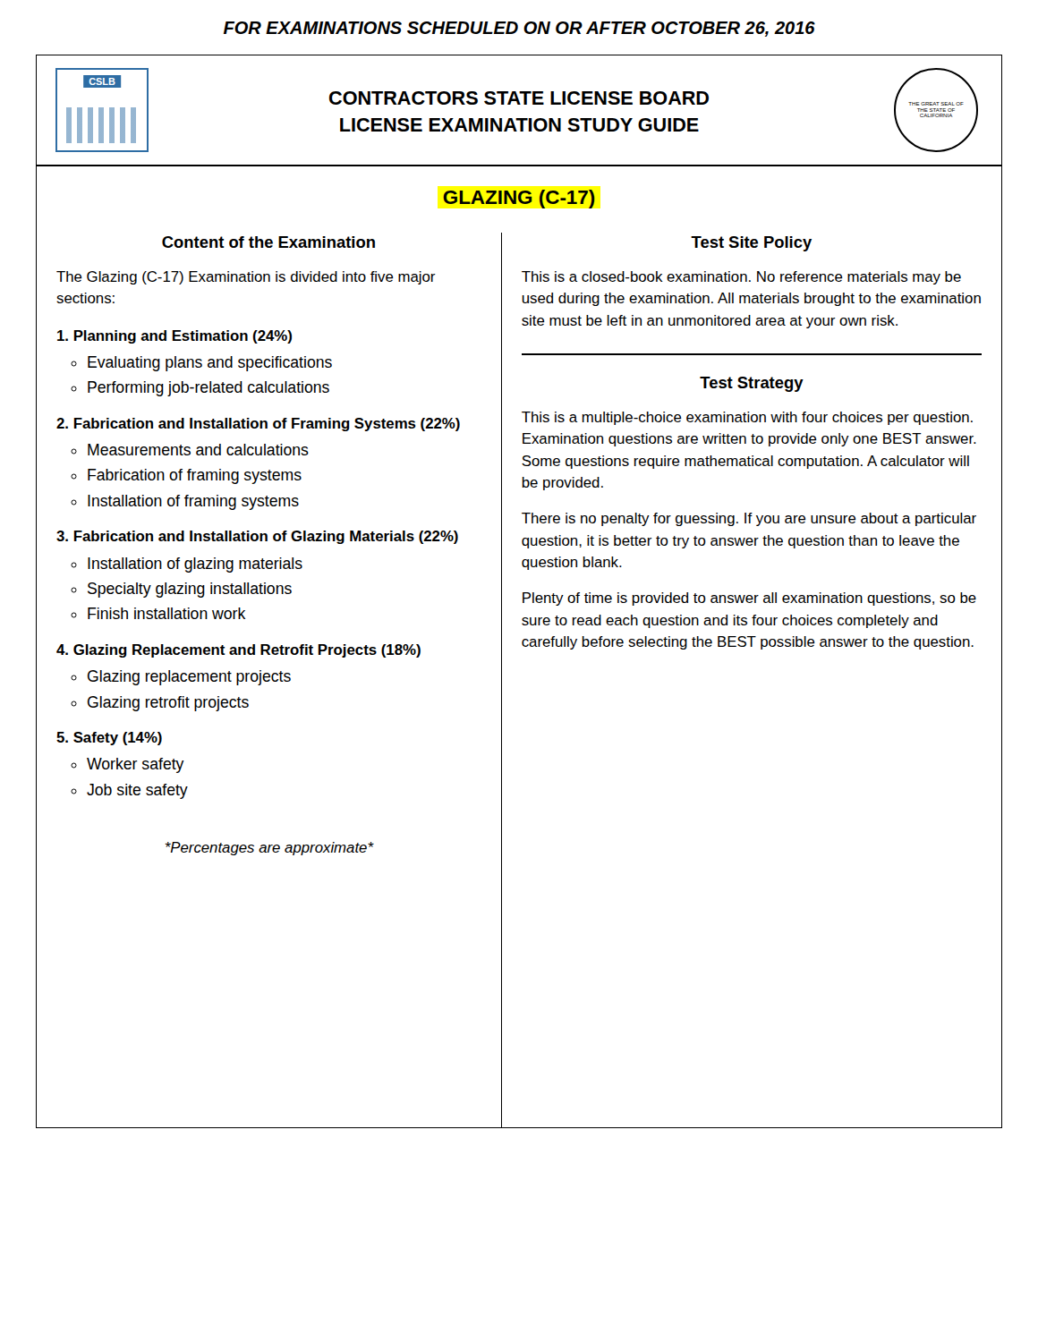FOR EXAMINATIONS SCHEDULED ON OR AFTER OCTOBER 26, 2016
CONTRACTORS STATE LICENSE BOARD
LICENSE EXAMINATION STUDY GUIDE
GLAZING (C-17)
Content of the Examination
The Glazing (C-17) Examination is divided into five major sections:
1. Planning and Estimation (24%)
Evaluating plans and specifications
Performing job-related calculations
2. Fabrication and Installation of Framing Systems (22%)
Measurements and calculations
Fabrication of framing systems
Installation of framing systems
3. Fabrication and Installation of Glazing Materials (22%)
Installation of glazing materials
Specialty glazing installations
Finish installation work
4. Glazing Replacement and Retrofit Projects (18%)
Glazing replacement projects
Glazing retrofit projects
5. Safety (14%)
Worker safety
Job site safety
*Percentages are approximate*
Test Site Policy
This is a closed-book examination. No reference materials may be used during the examination. All materials brought to the examination site must be left in an unmonitored area at your own risk.
Test Strategy
This is a multiple-choice examination with four choices per question. Examination questions are written to provide only one BEST answer. Some questions require mathematical computation. A calculator will be provided.
There is no penalty for guessing. If you are unsure about a particular question, it is better to try to answer the question than to leave the question blank.
Plenty of time is provided to answer all examination questions, so be sure to read each question and its four choices completely and carefully before selecting the BEST possible answer to the question.